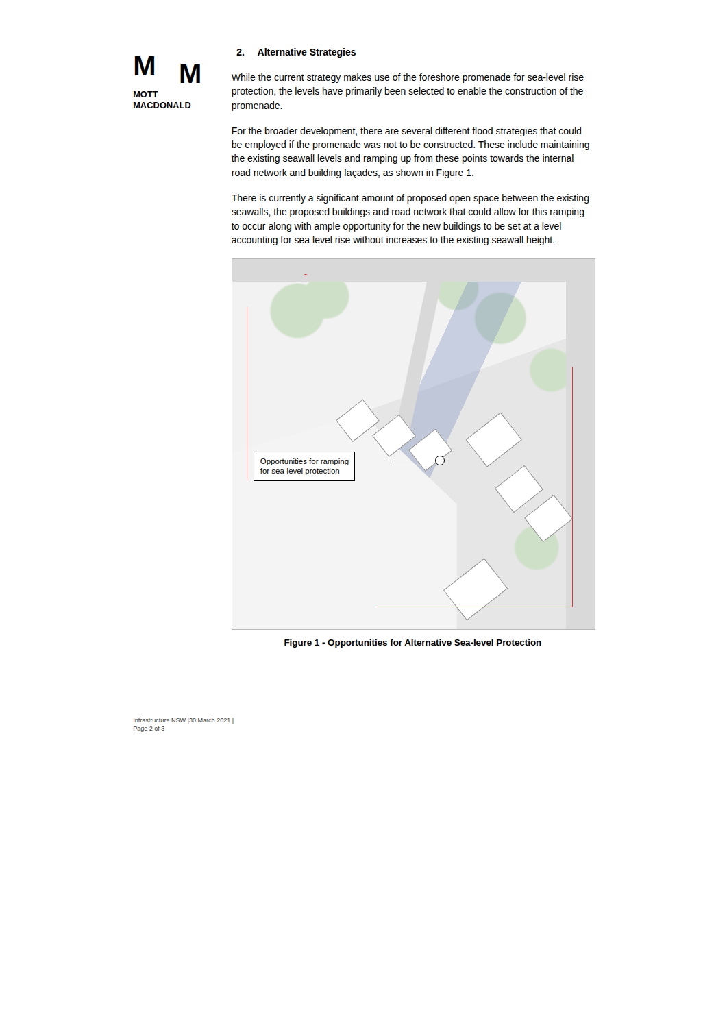MM
MOTT
MACDONALD
2. Alternative Strategies
While the current strategy makes use of the foreshore promenade for sea-level rise protection, the levels have primarily been selected to enable the construction of the promenade.
For the broader development, there are several different flood strategies that could be employed if the promenade was not to be constructed. These include maintaining the existing seawall levels and ramping up from these points towards the internal road network and building façades, as shown in Figure 1.
There is currently a significant amount of proposed open space between the existing seawalls, the proposed buildings and road network that could allow for this ramping to occur along with ample opportunity for the new buildings to be set at a level accounting for sea level rise without increases to the existing seawall height.
Opportunities for ramping
for sea-level protection
Figure 1 - Opportunities for Alternative Sea-level Protection
Infrastructure NSW |30 March 2021 |
Page 2 of 3